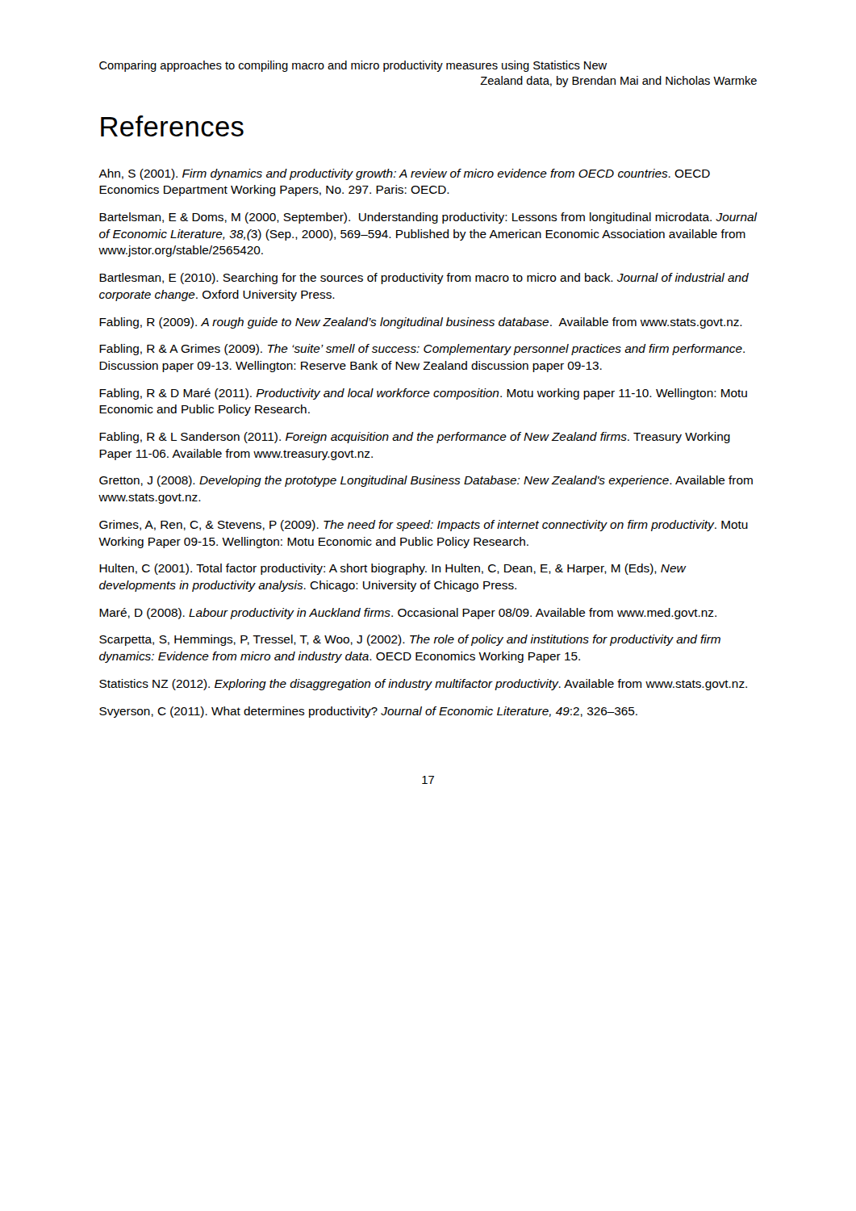Comparing approaches to compiling macro and micro productivity measures using Statistics New Zealand data, by Brendan Mai and Nicholas Warmke
References
Ahn, S (2001). Firm dynamics and productivity growth: A review of micro evidence from OECD countries. OECD Economics Department Working Papers, No. 297. Paris: OECD.
Bartelsman, E & Doms, M (2000, September). Understanding productivity: Lessons from longitudinal microdata. Journal of Economic Literature, 38,(3) (Sep., 2000), 569–594. Published by the American Economic Association available from www.jstor.org/stable/2565420.
Bartlesman, E (2010). Searching for the sources of productivity from macro to micro and back. Journal of industrial and corporate change. Oxford University Press.
Fabling, R (2009). A rough guide to New Zealand’s longitudinal business database. Available from www.stats.govt.nz.
Fabling, R & A Grimes (2009). The ‘suite’ smell of success: Complementary personnel practices and firm performance. Discussion paper 09-13. Wellington: Reserve Bank of New Zealand discussion paper 09-13.
Fabling, R & D Maré (2011). Productivity and local workforce composition. Motu working paper 11-10. Wellington: Motu Economic and Public Policy Research.
Fabling, R & L Sanderson (2011). Foreign acquisition and the performance of New Zealand firms. Treasury Working Paper 11-06. Available from www.treasury.govt.nz.
Gretton, J (2008). Developing the prototype Longitudinal Business Database: New Zealand's experience. Available from www.stats.govt.nz.
Grimes, A, Ren, C, & Stevens, P (2009). The need for speed: Impacts of internet connectivity on firm productivity. Motu Working Paper 09-15. Wellington: Motu Economic and Public Policy Research.
Hulten, C (2001). Total factor productivity: A short biography. In Hulten, C, Dean, E, & Harper, M (Eds), New developments in productivity analysis. Chicago: University of Chicago Press.
Maré, D (2008). Labour productivity in Auckland firms. Occasional Paper 08/09. Available from www.med.govt.nz.
Scarpetta, S, Hemmings, P, Tressel, T, & Woo, J (2002). The role of policy and institutions for productivity and firm dynamics: Evidence from micro and industry data. OECD Economics Working Paper 15.
Statistics NZ (2012). Exploring the disaggregation of industry multifactor productivity. Available from www.stats.govt.nz.
Svyerson, C (2011). What determines productivity? Journal of Economic Literature, 49:2, 326–365.
17